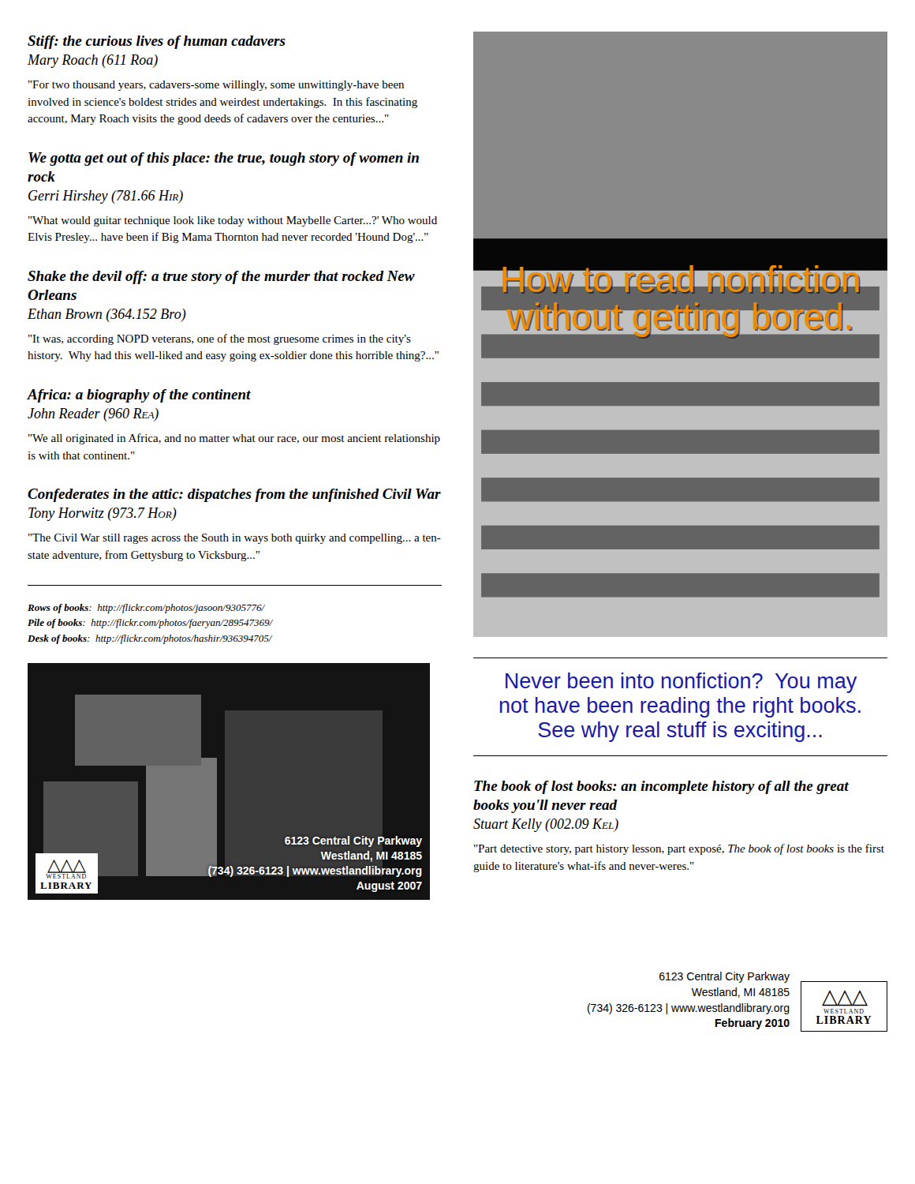Stiff: the curious lives of human cadavers
Mary Roach (611 Roa)
"For two thousand years, cadavers-some willingly, some unwittingly-have been involved in science's boldest strides and weirdest undertakings. In this fascinating account, Mary Roach visits the good deeds of cadavers over the centuries..."
We gotta get out of this place: the true, tough story of women in rock
Gerri Hirshey (781.66 Hir)
"What would guitar technique look like today without Maybelle Carter...?' Who would Elvis Presley... have been if Big Mama Thornton had never recorded 'Hound Dog'..."
Shake the devil off: a true story of the murder that rocked New Orleans
Ethan Brown (364.152 Bro)
"It was, according NOPD veterans, one of the most gruesome crimes in the city's history. Why had this well-liked and easy going ex-soldier done this horrible thing?..."
Africa: a biography of the continent
John Reader (960 Rea)
"We all originated in Africa, and no matter what our race, our most ancient relationship is with that continent."
Confederates in the attic: dispatches from the unfinished Civil War
Tony Horwitz (973.7 Hor)
"The Civil War still rages across the South in ways both quirky and compelling... a ten-state adventure, from Gettysburg to Vicksburg..."
Rows of books: http://flickr.com/photos/jasoon/9305776/
Pile of books: http://flickr.com/photos/faeryan/289547369/
Desk of books: http://flickr.com/photos/hashir/936394705/
△△△ WESTLAND LIBRARY
6123 Central City Parkway
Westland, MI 48185
(734) 326-6123 | www.westlandlibrary.org
August 2007
How to read nonfiction
without getting bored.
Never been into nonfiction? You may
not have been reading the right books.
See why real stuff is exciting...
The book of lost books: an incomplete history of all the great books you'll never read
Stuart Kelly (002.09 Kel)
"Part detective story, part history lesson, part exposé, The book of lost books is the first guide to literature's what-ifs and never-weres."
6123 Central City Parkway
Westland, MI 48185
(734) 326-6123 | www.westlandlibrary.org
February 2010
△△△ WESTLAND LIBRARY